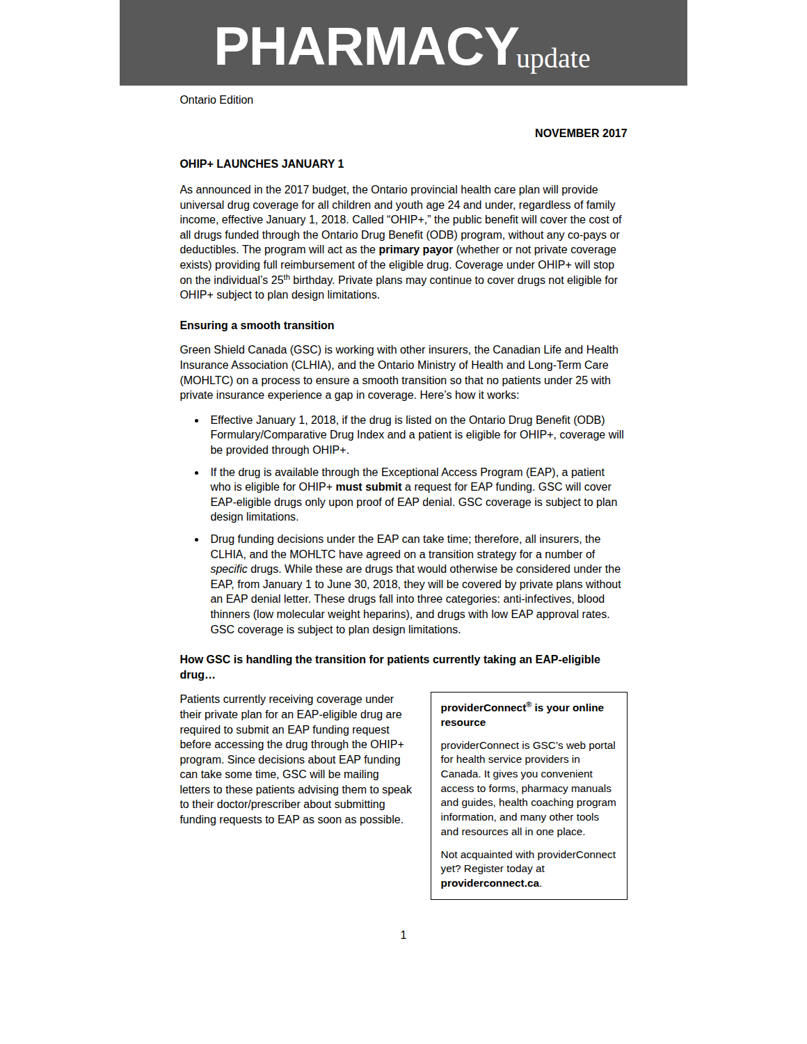PHARMACYupdate
Ontario Edition
NOVEMBER 2017
OHIP+ LAUNCHES JANUARY 1
As announced in the 2017 budget, the Ontario provincial health care plan will provide universal drug coverage for all children and youth age 24 and under, regardless of family income, effective January 1, 2018. Called “OHIP+,” the public benefit will cover the cost of all drugs funded through the Ontario Drug Benefit (ODB) program, without any co-pays or deductibles. The program will act as the primary payor (whether or not private coverage exists) providing full reimbursement of the eligible drug. Coverage under OHIP+ will stop on the individual’s 25th birthday. Private plans may continue to cover drugs not eligible for OHIP+ subject to plan design limitations.
Ensuring a smooth transition
Green Shield Canada (GSC) is working with other insurers, the Canadian Life and Health Insurance Association (CLHIA), and the Ontario Ministry of Health and Long-Term Care (MOHLTC) on a process to ensure a smooth transition so that no patients under 25 with private insurance experience a gap in coverage. Here’s how it works:
Effective January 1, 2018, if the drug is listed on the Ontario Drug Benefit (ODB) Formulary/Comparative Drug Index and a patient is eligible for OHIP+, coverage will be provided through OHIP+.
If the drug is available through the Exceptional Access Program (EAP), a patient who is eligible for OHIP+ must submit a request for EAP funding. GSC will cover EAP-eligible drugs only upon proof of EAP denial. GSC coverage is subject to plan design limitations.
Drug funding decisions under the EAP can take time; therefore, all insurers, the CLHIA, and the MOHLTC have agreed on a transition strategy for a number of specific drugs. While these are drugs that would otherwise be considered under the EAP, from January 1 to June 30, 2018, they will be covered by private plans without an EAP denial letter. These drugs fall into three categories: anti-infectives, blood thinners (low molecular weight heparins), and drugs with low EAP approval rates. GSC coverage is subject to plan design limitations.
How GSC is handling the transition for patients currently taking an EAP-eligible drug…
Patients currently receiving coverage under their private plan for an EAP-eligible drug are required to submit an EAP funding request before accessing the drug through the OHIP+ program. Since decisions about EAP funding can take some time, GSC will be mailing letters to these patients advising them to speak to their doctor/prescriber about submitting funding requests to EAP as soon as possible.
providerConnect® is your online resource
providerConnect is GSC’s web portal for health service providers in Canada. It gives you convenient access to forms, pharmacy manuals and guides, health coaching program information, and many other tools and resources all in one place.
Not acquainted with providerConnect yet? Register today at providerconnect.ca.
1